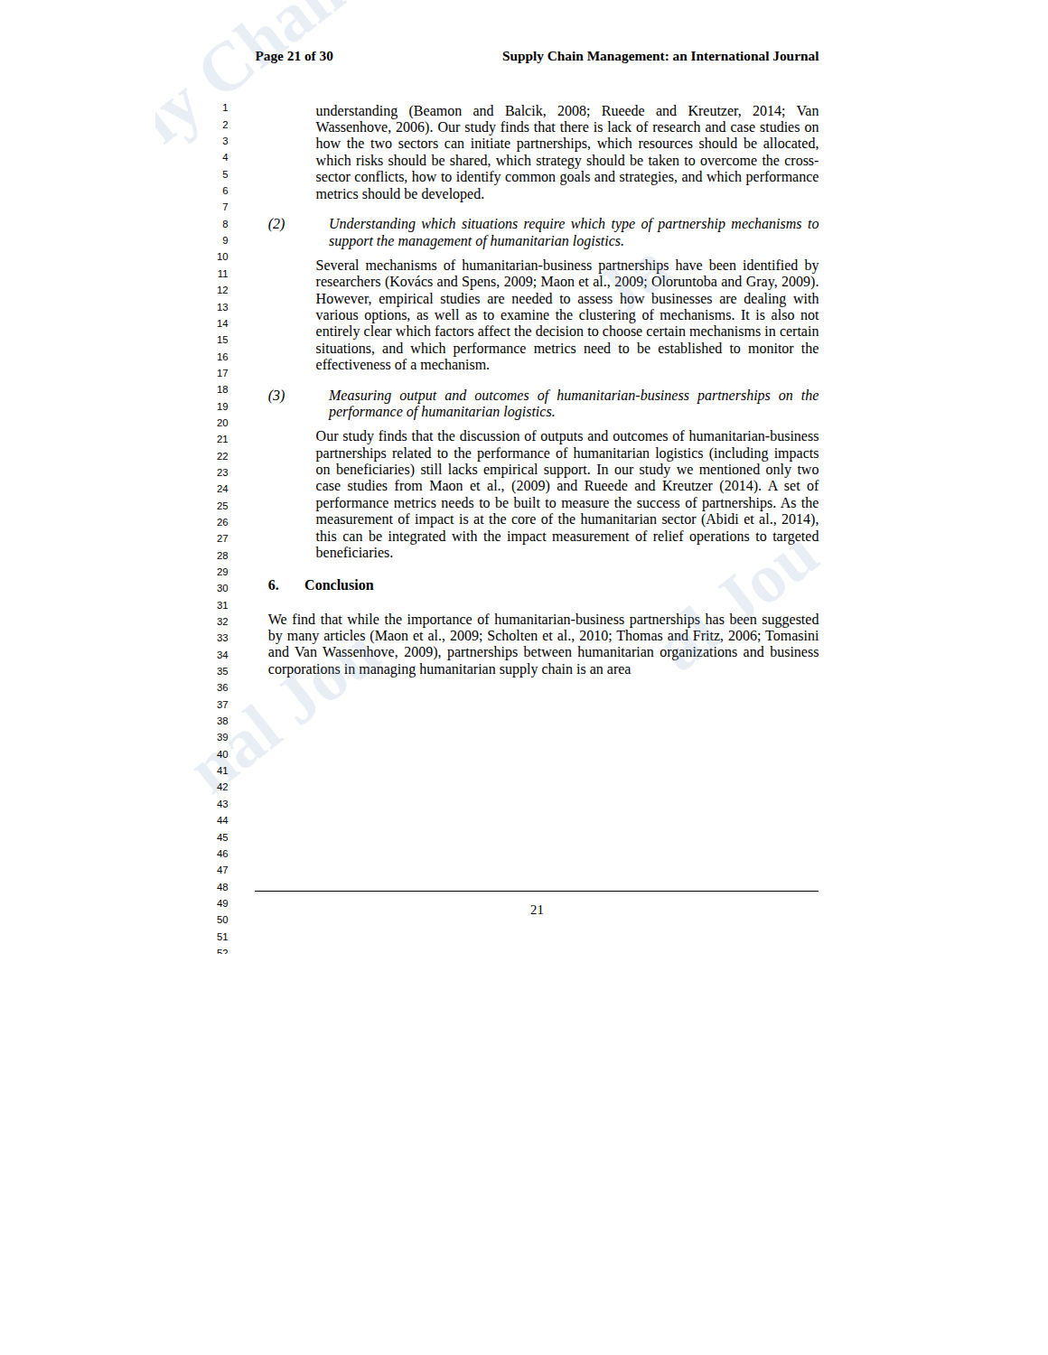ly Chain Ma Ja al Jou nal Jou
Page 21 of 30
Supply Chain Management: an International Journal
12345 678910 1112131415 1617181920 2122232425 2627282930 3132333435 3637383940 4142434445 4647484950 5152535455 5657585960
understanding (Beamon and Balcik, 2008; Rueede and Kreutzer, 2014; Van Wassenhove, 2006). Our study finds that there is lack of research and case studies on how the two sectors can initiate partnerships, which resources should be allocated, which risks should be shared, which strategy should be taken to overcome the cross-sector conflicts, how to identify common goals and strategies, and which performance metrics should be developed.
(2)
Understanding which situations require which type of partnership mechanisms to support the management of humanitarian logistics.
Several mechanisms of humanitarian-business partnerships have been identified by researchers (Kovács and Spens, 2009; Maon et al., 2009; Oloruntoba and Gray, 2009). However, empirical studies are needed to assess how businesses are dealing with various options, as well as to examine the clustering of mechanisms. It is also not entirely clear which factors affect the decision to choose certain mechanisms in certain situations, and which performance metrics need to be established to monitor the effectiveness of a mechanism.
(3)
Measuring output and outcomes of humanitarian-business partnerships on the performance of humanitarian logistics.
Our study finds that the discussion of outputs and outcomes of humanitarian-business partnerships related to the performance of humanitarian logistics (including impacts on beneficiaries) still lacks empirical support. In our study we mentioned only two case studies from Maon et al., (2009) and Rueede and Kreutzer (2014). A set of performance metrics needs to be built to measure the success of partnerships. As the measurement of impact is at the core of the humanitarian sector (Abidi et al., 2014), this can be integrated with the impact measurement of relief operations to targeted beneficiaries.
6. Conclusion
We find that while the importance of humanitarian-business partnerships has been suggested by many articles (Maon et al., 2009; Scholten et al., 2010; Thomas and Fritz, 2006; Tomasini and Van Wassenhove, 2009), partnerships between humanitarian organizations and business corporations in managing humanitarian supply chain is an area
21